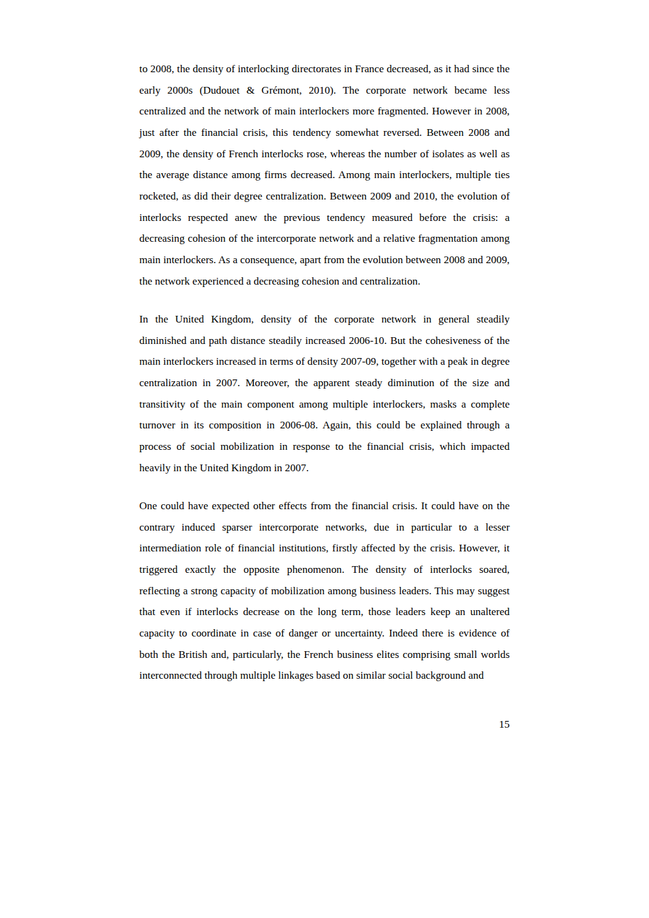to 2008, the density of interlocking directorates in France decreased, as it had since the early 2000s (Dudouet & Grémont, 2010). The corporate network became less centralized and the network of main interlockers more fragmented. However in 2008, just after the financial crisis, this tendency somewhat reversed. Between 2008 and 2009, the density of French interlocks rose, whereas the number of isolates as well as the average distance among firms decreased. Among main interlockers, multiple ties rocketed, as did their degree centralization. Between 2009 and 2010, the evolution of interlocks respected anew the previous tendency measured before the crisis: a decreasing cohesion of the intercorporate network and a relative fragmentation among main interlockers. As a consequence, apart from the evolution between 2008 and 2009, the network experienced a decreasing cohesion and centralization.
In the United Kingdom, density of the corporate network in general steadily diminished and path distance steadily increased 2006-10. But the cohesiveness of the main interlockers increased in terms of density 2007-09, together with a peak in degree centralization in 2007. Moreover, the apparent steady diminution of the size and transitivity of the main component among multiple interlockers, masks a complete turnover in its composition in 2006-08. Again, this could be explained through a process of social mobilization in response to the financial crisis, which impacted heavily in the United Kingdom in 2007.
One could have expected other effects from the financial crisis. It could have on the contrary induced sparser intercorporate networks, due in particular to a lesser intermediation role of financial institutions, firstly affected by the crisis. However, it triggered exactly the opposite phenomenon. The density of interlocks soared, reflecting a strong capacity of mobilization among business leaders. This may suggest that even if interlocks decrease on the long term, those leaders keep an unaltered capacity to coordinate in case of danger or uncertainty. Indeed there is evidence of both the British and, particularly, the French business elites comprising small worlds interconnected through multiple linkages based on similar social background and
15